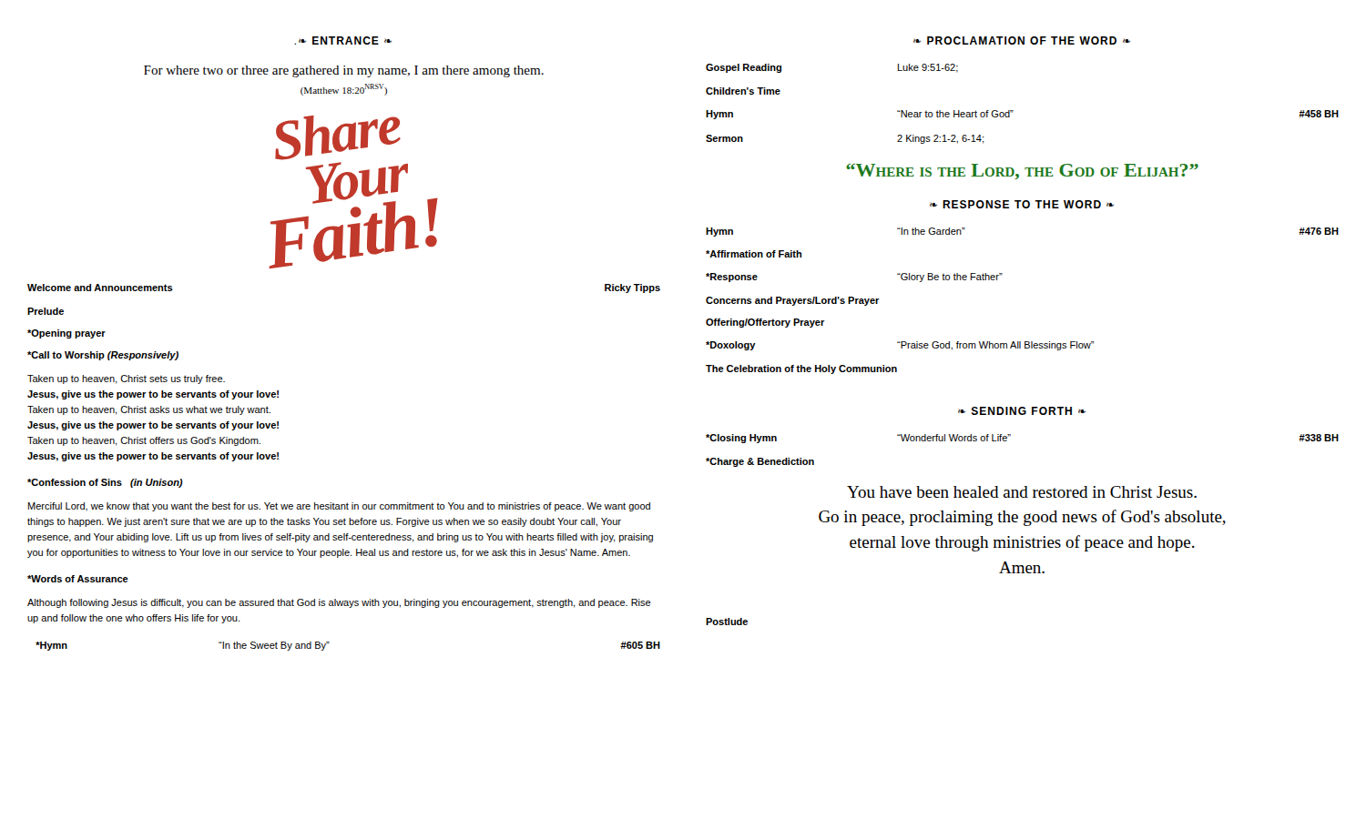.❧ ENTRANCE ❧
For where two or three are gathered in my name, I am there among them.
(Matthew 18:20NRSV)
Share Your Faith!
Welcome and Announcements Ricky Tipps
Prelude
*Opening prayer
*Call to Worship (Responsively)
Taken up to heaven, Christ sets us truly free.
Jesus, give us the power to be servants of your love!
Taken up to heaven, Christ asks us what we truly want.
Jesus, give us the power to be servants of your love!
Taken up to heaven, Christ offers us God's Kingdom.
Jesus, give us the power to be servants of your love!
*Confession of Sins (in Unison)
Merciful Lord, we know that you want the best for us. Yet we are hesitant in our commitment to You and to ministries of peace. We want good things to happen. We just aren't sure that we are up to the tasks You set before us. Forgive us when we so easily doubt Your call, Your presence, and Your abiding love. Lift us up from lives of self-pity and self-centeredness, and bring us to You with hearts filled with joy, praising you for opportunities to witness to Your love in our service to Your people. Heal us and restore us, for we ask this in Jesus' Name. Amen.
*Words of Assurance
Although following Jesus is difficult, you can be assured that God is always with you, bringing you encouragement, strength, and peace. Rise up and follow the one who offers His life for you.
*Hymn “In the Sweet By and By” #605 BH
❧ PROCLAMATION OF THE WORD ❧
Gospel Reading Luke 9:51-62;
Children's Time
Hymn “Near to the Heart of God” #458 BH
Sermon 2 Kings 2:1-2, 6-14;
“Where is the Lord, the God of Elijah?”
❧ RESPONSE TO THE WORD ❧
Hymn “In the Garden” #476 BH
*Affirmation of Faith
*Response “Glory Be to the Father”
Concerns and Prayers/Lord's Prayer
Offering/Offertory Prayer
*Doxology “Praise God, from Whom All Blessings Flow”
The Celebration of the Holy Communion
❧ SENDING FORTH ❧
*Closing Hymn “Wonderful Words of Life” #338 BH
*Charge & Benediction
You have been healed and restored in Christ Jesus.
Go in peace, proclaiming the good news of God's absolute,
eternal love through ministries of peace and hope.
Amen.
Postlude